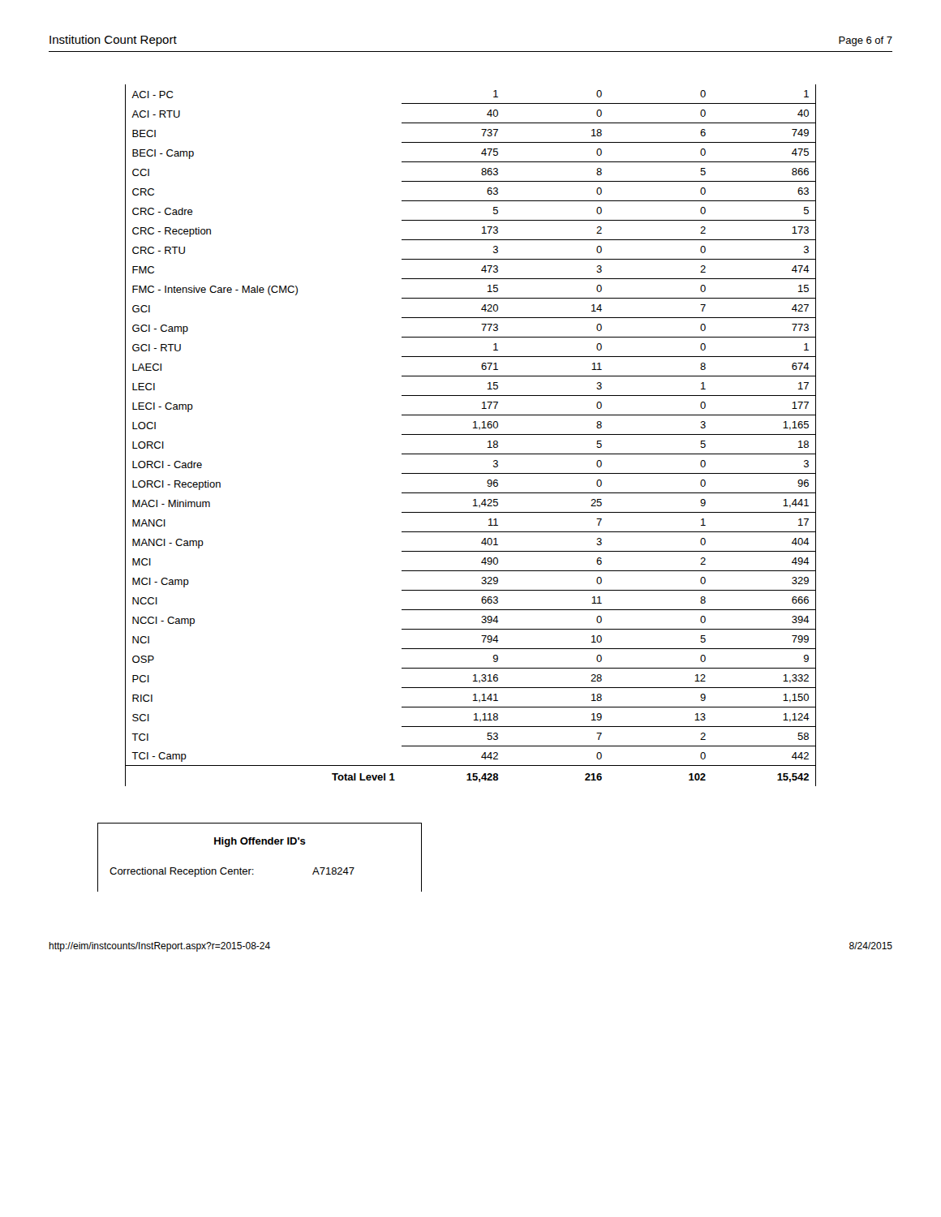Institution Count Report
Page 6 of 7
| ACI - PC | 1 | 0 | 0 | 1 |
| ACI - RTU | 40 | 0 | 0 | 40 |
| BECI | 737 | 18 | 6 | 749 |
| BECI - Camp | 475 | 0 | 0 | 475 |
| CCI | 863 | 8 | 5 | 866 |
| CRC | 63 | 0 | 0 | 63 |
| CRC - Cadre | 5 | 0 | 0 | 5 |
| CRC - Reception | 173 | 2 | 2 | 173 |
| CRC - RTU | 3 | 0 | 0 | 3 |
| FMC | 473 | 3 | 2 | 474 |
| FMC - Intensive Care - Male (CMC) | 15 | 0 | 0 | 15 |
| GCI | 420 | 14 | 7 | 427 |
| GCI - Camp | 773 | 0 | 0 | 773 |
| GCI - RTU | 1 | 0 | 0 | 1 |
| LAECI | 671 | 11 | 8 | 674 |
| LECI | 15 | 3 | 1 | 17 |
| LECI - Camp | 177 | 0 | 0 | 177 |
| LOCI | 1,160 | 8 | 3 | 1,165 |
| LORCI | 18 | 5 | 5 | 18 |
| LORCI - Cadre | 3 | 0 | 0 | 3 |
| LORCI - Reception | 96 | 0 | 0 | 96 |
| MACI - Minimum | 1,425 | 25 | 9 | 1,441 |
| MANCI | 11 | 7 | 1 | 17 |
| MANCI - Camp | 401 | 3 | 0 | 404 |
| MCI | 490 | 6 | 2 | 494 |
| MCI - Camp | 329 | 0 | 0 | 329 |
| NCCI | 663 | 11 | 8 | 666 |
| NCCI - Camp | 394 | 0 | 0 | 394 |
| NCI | 794 | 10 | 5 | 799 |
| OSP | 9 | 0 | 0 | 9 |
| PCI | 1,316 | 28 | 12 | 1,332 |
| RICI | 1,141 | 18 | 9 | 1,150 |
| SCI | 1,118 | 19 | 13 | 1,124 |
| TCI | 53 | 7 | 2 | 58 |
| TCI - Camp | 442 | 0 | 0 | 442 |
| Total Level 1 | 15,428 | 216 | 102 | 15,542 |
High Offender ID's
Correctional Reception Center:
A718247
http://eim/instcounts/InstReport.aspx?r=2015-08-24
8/24/2015